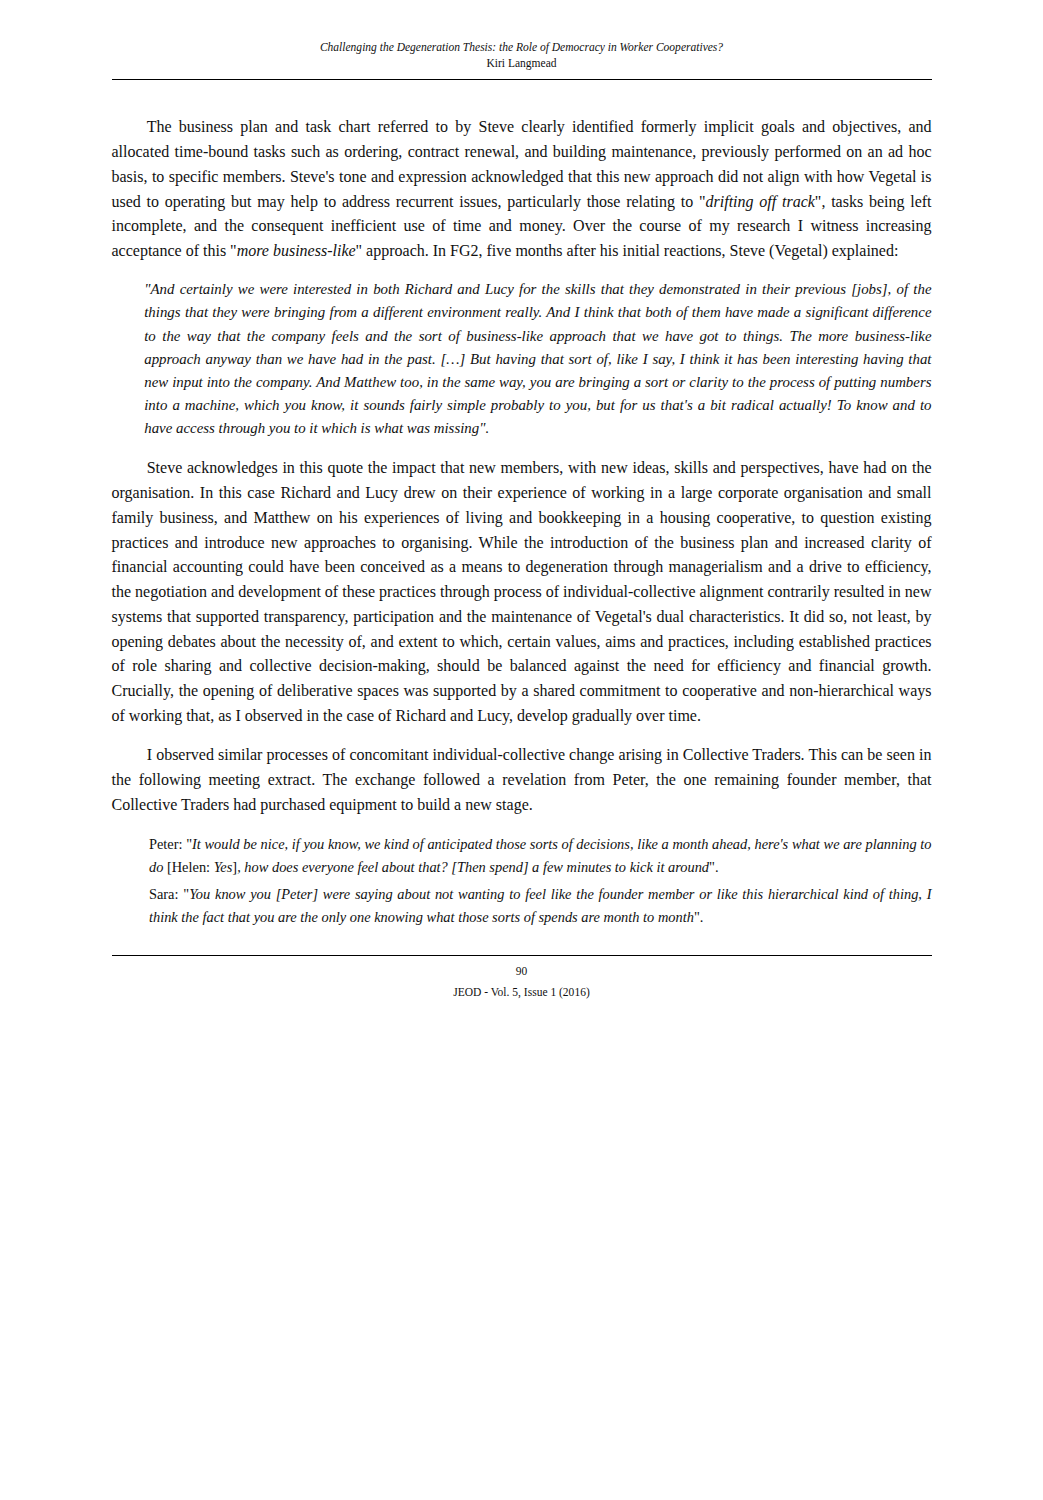Challenging the Degeneration Thesis: the Role of Democracy in Worker Cooperatives?
Kiri Langmead
The business plan and task chart referred to by Steve clearly identified formerly implicit goals and objectives, and allocated time-bound tasks such as ordering, contract renewal, and building maintenance, previously performed on an ad hoc basis, to specific members. Steve's tone and expression acknowledged that this new approach did not align with how Vegetal is used to operating but may help to address recurrent issues, particularly those relating to "drifting off track", tasks being left incomplete, and the consequent inefficient use of time and money. Over the course of my research I witness increasing acceptance of this "more business-like" approach. In FG2, five months after his initial reactions, Steve (Vegetal) explained:
"And certainly we were interested in both Richard and Lucy for the skills that they demonstrated in their previous [jobs], of the things that they were bringing from a different environment really. And I think that both of them have made a significant difference to the way that the company feels and the sort of business-like approach that we have got to things. The more business-like approach anyway than we have had in the past. […] But having that sort of, like I say, I think it has been interesting having that new input into the company. And Matthew too, in the same way, you are bringing a sort or clarity to the process of putting numbers into a machine, which you know, it sounds fairly simple probably to you, but for us that's a bit radical actually! To know and to have access through you to it which is what was missing".
Steve acknowledges in this quote the impact that new members, with new ideas, skills and perspectives, have had on the organisation. In this case Richard and Lucy drew on their experience of working in a large corporate organisation and small family business, and Matthew on his experiences of living and bookkeeping in a housing cooperative, to question existing practices and introduce new approaches to organising. While the introduction of the business plan and increased clarity of financial accounting could have been conceived as a means to degeneration through managerialism and a drive to efficiency, the negotiation and development of these practices through process of individual-collective alignment contrarily resulted in new systems that supported transparency, participation and the maintenance of Vegetal's dual characteristics. It did so, not least, by opening debates about the necessity of, and extent to which, certain values, aims and practices, including established practices of role sharing and collective decision-making, should be balanced against the need for efficiency and financial growth. Crucially, the opening of deliberative spaces was supported by a shared commitment to cooperative and non-hierarchical ways of working that, as I observed in the case of Richard and Lucy, develop gradually over time.
I observed similar processes of concomitant individual-collective change arising in Collective Traders. This can be seen in the following meeting extract. The exchange followed a revelation from Peter, the one remaining founder member, that Collective Traders had purchased equipment to build a new stage.
Peter: "It would be nice, if you know, we kind of anticipated those sorts of decisions, like a month ahead, here's what we are planning to do [Helen: Yes], how does everyone feel about that? [Then spend] a few minutes to kick it around".
Sara: "You know you [Peter] were saying about not wanting to feel like the founder member or like this hierarchical kind of thing, I think the fact that you are the only one knowing what those sorts of spends are month to month".
90
JEOD - Vol. 5, Issue 1 (2016)